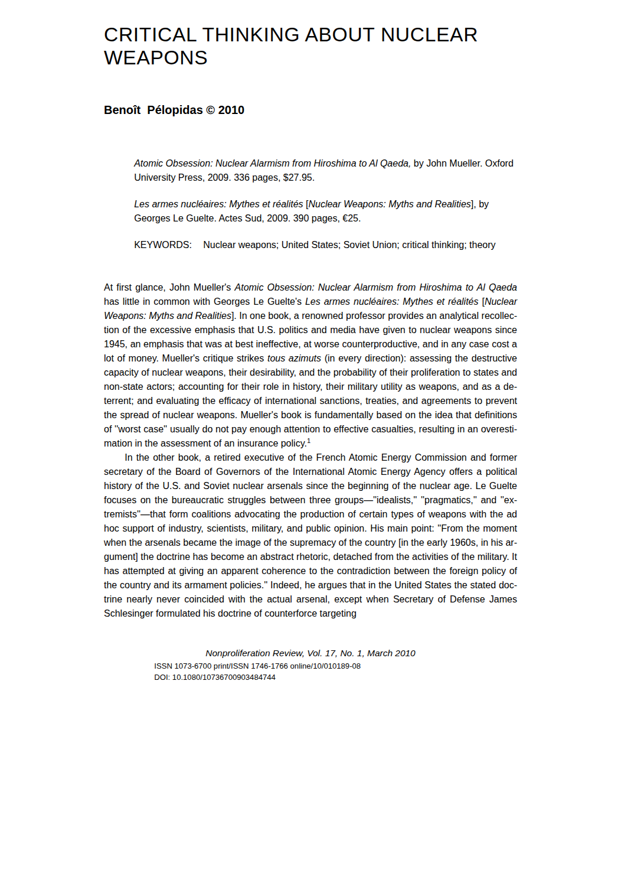Critical Thinking About Nuclear Weapons
Benoît Pélopidas © 2010
Atomic Obsession: Nuclear Alarmism from Hiroshima to Al Qaeda, by John Mueller. Oxford University Press, 2009. 336 pages, $27.95.
Les armes nucléaires: Mythes et réalités [Nuclear Weapons: Myths and Realities], by Georges Le Guelte. Actes Sud, 2009. 390 pages, €25.
Keywords: Nuclear weapons; United States; Soviet Union; critical thinking; theory
At first glance, John Mueller's Atomic Obsession: Nuclear Alarmism from Hiroshima to Al Qaeda has little in common with Georges Le Guelte's Les armes nucléaires: Mythes et réalités [Nuclear Weapons: Myths and Realities]. In one book, a renowned professor provides an analytical recollection of the excessive emphasis that U.S. politics and media have given to nuclear weapons since 1945, an emphasis that was at best ineffective, at worse counterproductive, and in any case cost a lot of money. Mueller's critique strikes tous azimuts (in every direction): assessing the destructive capacity of nuclear weapons, their desirability, and the probability of their proliferation to states and non-state actors; accounting for their role in history, their military utility as weapons, and as a deterrent; and evaluating the efficacy of international sanctions, treaties, and agreements to prevent the spread of nuclear weapons. Mueller's book is fundamentally based on the idea that definitions of ''worst case'' usually do not pay enough attention to effective casualties, resulting in an overestimation in the assessment of an insurance policy.1
In the other book, a retired executive of the French Atomic Energy Commission and former secretary of the Board of Governors of the International Atomic Energy Agency offers a political history of the U.S. and Soviet nuclear arsenals since the beginning of the nuclear age. Le Guelte focuses on the bureaucratic struggles between three groups—''idealists,'' ''pragmatics,'' and ''extremists''—that form coalitions advocating the production of certain types of weapons with the ad hoc support of industry, scientists, military, and public opinion. His main point: ''From the moment when the arsenals became the image of the supremacy of the country [in the early 1960s, in his argument] the doctrine has become an abstract rhetoric, detached from the activities of the military. It has attempted at giving an apparent coherence to the contradiction between the foreign policy of the country and its armament policies.'' Indeed, he argues that in the United States the stated doctrine nearly never coincided with the actual arsenal, except when Secretary of Defense James Schlesinger formulated his doctrine of counterforce targeting
Nonproliferation Review, Vol. 17, No. 1, March 2010
ISSN 1073-6700 print/ISSN 1746-1766 online/10/010189-08 DOI: 10.1080/10736700903484744